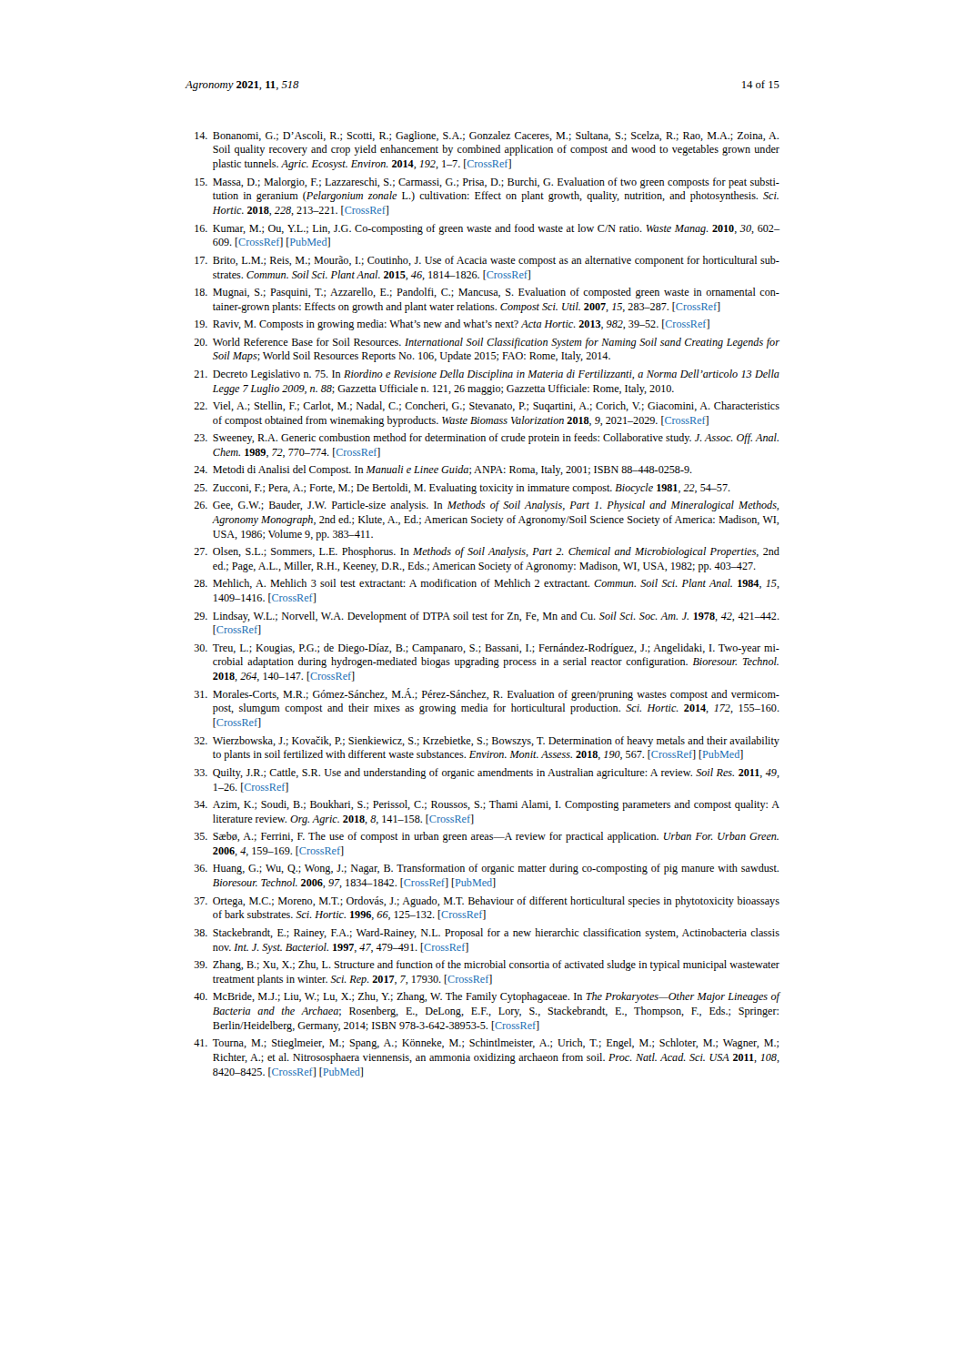Agronomy 2021, 11, 518
14 of 15
14. Bonanomi, G.; D’Ascoli, R.; Scotti, R.; Gaglione, S.A.; Gonzalez Caceres, M.; Sultana, S.; Scelza, R.; Rao, M.A.; Zoina, A. Soil quality recovery and crop yield enhancement by combined application of compost and wood to vegetables grown under plastic tunnels. Agric. Ecosyst. Environ. 2014, 192, 1–7. [CrossRef]
15. Massa, D.; Malorgio, F.; Lazzareschi, S.; Carmassi, G.; Prisa, D.; Burchi, G. Evaluation of two green composts for peat substitution in geranium (Pelargonium zonale L.) cultivation: Effect on plant growth, quality, nutrition, and photosynthesis. Sci. Hortic. 2018, 228, 213–221. [CrossRef]
16. Kumar, M.; Ou, Y.L.; Lin, J.G. Co-composting of green waste and food waste at low C/N ratio. Waste Manag. 2010, 30, 602–609. [CrossRef] [PubMed]
17. Brito, L.M.; Reis, M.; Mourão, I.; Coutinho, J. Use of Acacia waste compost as an alternative component for horticultural substrates. Commun. Soil Sci. Plant Anal. 2015, 46, 1814–1826. [CrossRef]
18. Mugnai, S.; Pasquini, T.; Azzarello, E.; Pandolfi, C.; Mancusa, S. Evaluation of composted green waste in ornamental container-grown plants: Effects on growth and plant water relations. Compost Sci. Util. 2007, 15, 283–287. [CrossRef]
19. Raviv, M. Composts in growing media: What’s new and what’s next? Acta Hortic. 2013, 982, 39–52. [CrossRef]
20. World Reference Base for Soil Resources. International Soil Classification System for Naming Soil sand Creating Legends for Soil Maps; World Soil Resources Reports No. 106, Update 2015; FAO: Rome, Italy, 2014.
21. Decreto Legislativo n. 75. In Riordino e Revisione Della Disciplina in Materia di Fertilizzanti, a Norma Dell’articolo 13 Della Legge 7 Luglio 2009, n. 88; Gazzetta Ufficiale n. 121, 26 maggio; Gazzetta Ufficiale: Rome, Italy, 2010.
22. Viel, A.; Stellin, F.; Carlot, M.; Nadal, C.; Concheri, G.; Stevanato, P.; Suqartini, A.; Corich, V.; Giacomini, A. Characteristics of compost obtained from winemaking byproducts. Waste Biomass Valorization 2018, 9, 2021–2029. [CrossRef]
23. Sweeney, R.A. Generic combustion method for determination of crude protein in feeds: Collaborative study. J. Assoc. Off. Anal. Chem. 1989, 72, 770–774. [CrossRef]
24. Metodi di Analisi del Compost. In Manuali e Linee Guida; ANPA: Roma, Italy, 2001; ISBN 88–448-0258-9.
25. Zucconi, F.; Pera, A.; Forte, M.; De Bertoldi, M. Evaluating toxicity in immature compost. Biocycle 1981, 22, 54–57.
26. Gee, G.W.; Bauder, J.W. Particle-size analysis. In Methods of Soil Analysis, Part 1. Physical and Mineralogical Methods, Agronomy Monograph, 2nd ed.; Klute, A., Ed.; American Society of Agronomy/Soil Science Society of America: Madison, WI, USA, 1986; Volume 9, pp. 383–411.
27. Olsen, S.L.; Sommers, L.E. Phosphorus. In Methods of Soil Analysis, Part 2. Chemical and Microbiological Properties, 2nd ed.; Page, A.L., Miller, R.H., Keeney, D.R., Eds.; American Society of Agronomy: Madison, WI, USA, 1982; pp. 403–427.
28. Mehlich, A. Mehlich 3 soil test extractant: A modification of Mehlich 2 extractant. Commun. Soil Sci. Plant Anal. 1984, 15, 1409–1416. [CrossRef]
29. Lindsay, W.L.; Norvell, W.A. Development of DTPA soil test for Zn, Fe, Mn and Cu. Soil Sci. Soc. Am. J. 1978, 42, 421–442. [CrossRef]
30. Treu, L.; Kougias, P.G.; de Diego-Díaz, B.; Campanaro, S.; Bassani, I.; Fernández-Rodríguez, J.; Angelidaki, I. Two-year microbial adaptation during hydrogen-mediated biogas upgrading process in a serial reactor configuration. Bioresour. Technol. 2018, 264, 140–147. [CrossRef]
31. Morales-Corts, M.R.; Gómez-Sánchez, M.Á.; Pérez-Sánchez, R. Evaluation of green/pruning wastes compost and vermicompost, slumgum compost and their mixes as growing media for horticultural production. Sci. Hortic. 2014, 172, 155–160. [CrossRef]
32. Wierzbowska, J.; Kovačik, P.; Sienkiewicz, S.; Krzebietke, S.; Bowszys, T. Determination of heavy metals and their availability to plants in soil fertilized with different waste substances. Environ. Monit. Assess. 2018, 190, 567. [CrossRef] [PubMed]
33. Quilty, J.R.; Cattle, S.R. Use and understanding of organic amendments in Australian agriculture: A review. Soil Res. 2011, 49, 1–26. [CrossRef]
34. Azim, K.; Soudi, B.; Boukhari, S.; Perissol, C.; Roussos, S.; Thami Alami, I. Composting parameters and compost quality: A literature review. Org. Agric. 2018, 8, 141–158. [CrossRef]
35. Sæbø, A.; Ferrini, F. The use of compost in urban green areas—A review for practical application. Urban For. Urban Green. 2006, 4, 159–169. [CrossRef]
36. Huang, G.; Wu, Q.; Wong, J.; Nagar, B. Transformation of organic matter during co-composting of pig manure with sawdust. Bioresour. Technol. 2006, 97, 1834–1842. [CrossRef] [PubMed]
37. Ortega, M.C.; Moreno, M.T.; Ordovás, J.; Aguado, M.T. Behaviour of different horticultural species in phytotoxicity bioassays of bark substrates. Sci. Hortic. 1996, 66, 125–132. [CrossRef]
38. Stackebrandt, E.; Rainey, F.A.; Ward-Rainey, N.L. Proposal for a new hierarchic classification system, Actinobacteria classis nov. Int. J. Syst. Bacteriol. 1997, 47, 479–491. [CrossRef]
39. Zhang, B.; Xu, X.; Zhu, L. Structure and function of the microbial consortia of activated sludge in typical municipal wastewater treatment plants in winter. Sci. Rep. 2017, 7, 17930. [CrossRef]
40. McBride, M.J.; Liu, W.; Lu, X.; Zhu, Y.; Zhang, W. The Family Cytophagaceae. In The Prokaryotes—Other Major Lineages of Bacteria and the Archaea; Rosenberg, E., DeLong, E.F., Lory, S., Stackebrandt, E., Thompson, F., Eds.; Springer: Berlin/Heidelberg, Germany, 2014; ISBN 978-3-642-38953-5. [CrossRef]
41. Tourna, M.; Stieglmeier, M.; Spang, A.; Könneke, M.; Schintlmeister, A.; Urich, T.; Engel, M.; Schloter, M.; Wagner, M.; Richter, A.; et al. Nitrososphaera viennensis, an ammonia oxidizing archaeon from soil. Proc. Natl. Acad. Sci. USA 2011, 108, 8420–8425. [CrossRef] [PubMed]